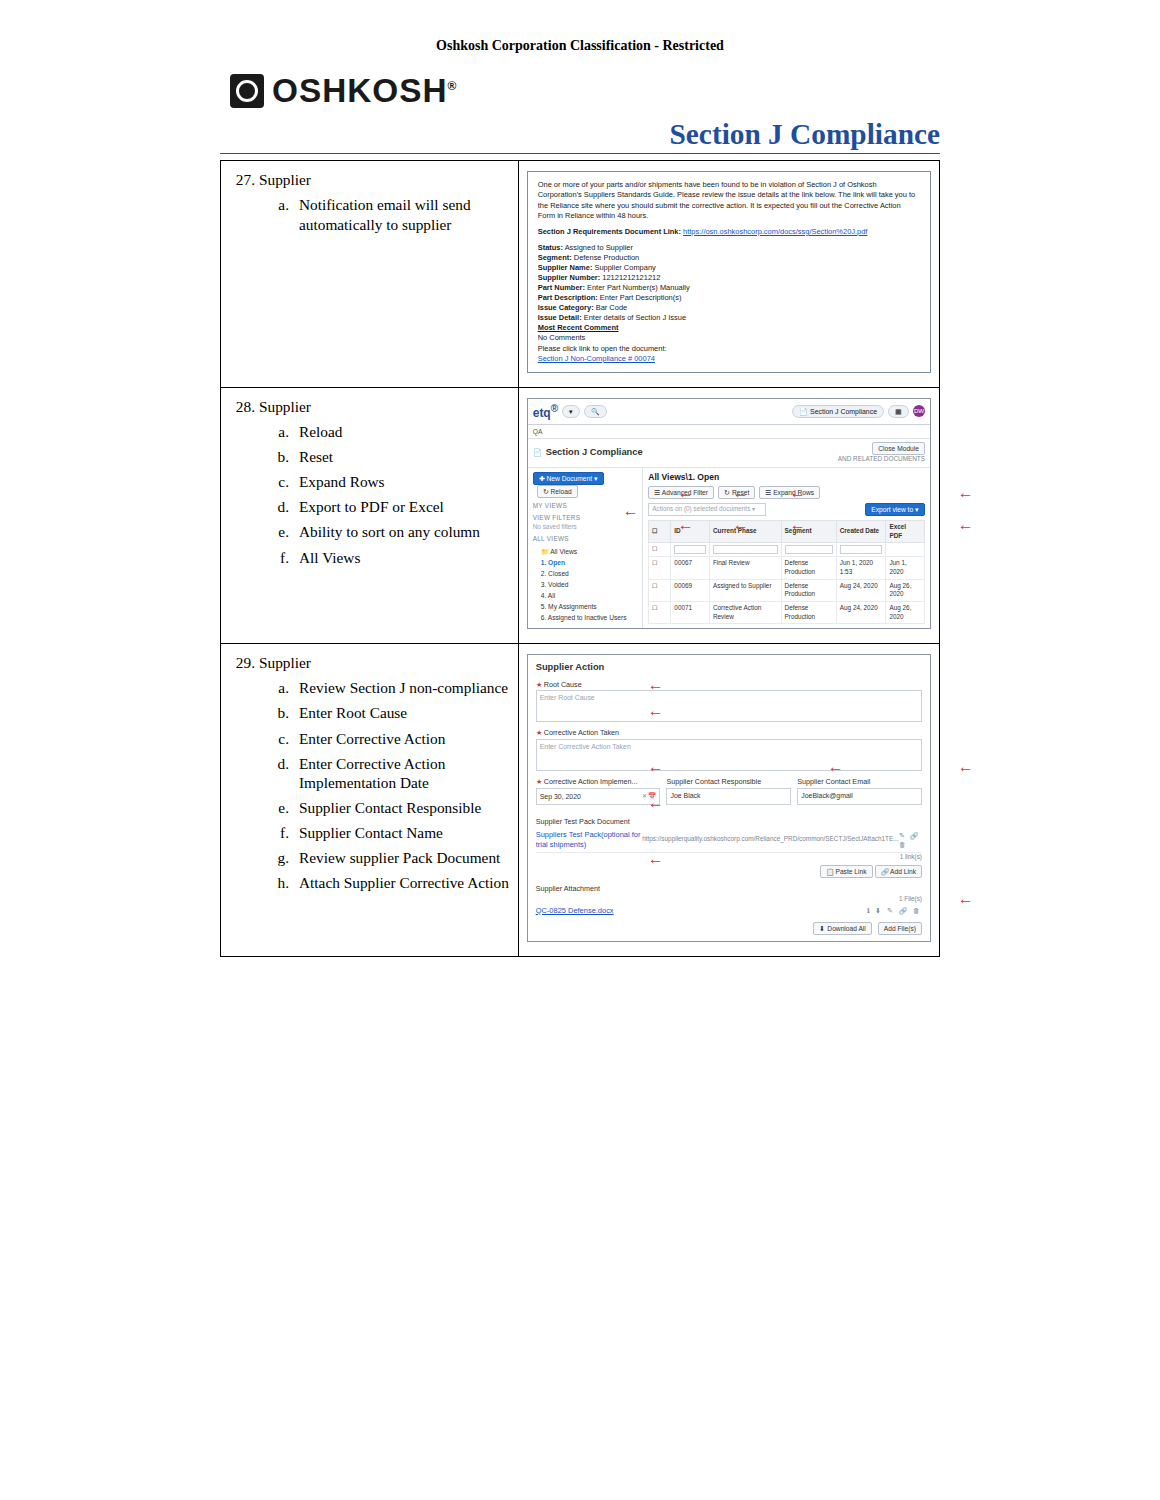Oshkosh Corporation Classification - Restricted
OSHKOSH®
Section J Compliance
| 27. Supplier a. Notification email will send automatically to supplier | One or more of your parts and/or shipments have been found to be in violation of Section J of Oshkosh Corporation's Suppliers Standards Guide. Please review the issue details at the link below. The link will take you to the Reliance site where you should submit the corrective action. It is expected you fill out the Corrective Action Form in Reliance within 48 hours. Section J Requirements Document Link: https://osn.oshkoshcorp.com/docs/ssg/Section%20J.pdf Status: Assigned to Supplier Segment: Defense Production Supplier Name: Supplier Company Supplier Number: 12121212121212 Part Number: Enter Part Number(s) Manually Part Description: Enter Part Description(s) Issue Category: Bar Code Issue Detail: Enter details of Section J Issue Most Recent Comment No Comments Please click link to open the document: Section J Non-Compliance # 00074 |
| 28. Supplier a. Reload b. Reset c. Expand Rows d. Export to PDF or Excel e. Ability to sort on any column f. All Views | etq ® ▾ 🔍 📄 Section J Compliance ▦ DW QA 📄 Section J Compliance Close Module AND RELATED DOCUMENTS ✚ New Document ▾ ↻ Reload MY VIEWS VIEW FILTERS No saved filters ALL VIEWS 📁 All Views 1. Open 2. Closed 3. Voided 4. All 5. My Assignments 6. Assigned to Inactive Users All Views\1. Open ☰ Advanced Filter ↻ Reset ☰ Expand Rows Actions on (0) selected documents ▾ Export view to ▾ / ☐ / ID / Current Phase / Segment / Created Date / Excel PDF / / --- / --- / --- / --- / --- / --- / / ☐ / / / / / / / ☐ / 00067 / Final Review / Defense Production / Jun 1, 2020 1:53 / Jun 1, 2020 / / ☐ / 00069 / Assigned to Supplier / Defense Production / Aug 24, 2020 / Aug 26, 2020 / / ☐ / 00071 / Corrective Action Review / Defense Production / Aug 24, 2020 / Aug 26, 2020 / |
| 29. Supplier a. Review Section J non-compliance b. Enter Root Cause c. Enter Corrective Action d. Enter Corrective Action Implementation Date e. Supplier Contact Responsible f. Supplier Contact Name g. Review supplier Pack Document h. Attach Supplier Corrective Action | Supplier Action ★ Root Cause Enter Root Cause ★ Corrective Action Taken Enter Corrective Action Taken ★ Corrective Action Implemen... Sep 30, 2020 ✕ 📅 Supplier Contact Responsible Joe Black Supplier Contact Email JoeBlack@gmail Supplier Test Pack Document Suppliers Test Pack(optional for trial shipments) https://supplierquality.oshkoshcorp.com/Reliance_PRD/common/SECTJ/SectJAttach1TE... ✎ 🔗 🗑 1 link(s) 📋 Paste Link 🔗 Add Link Supplier Attachment 1 File(s) QC-0825 Defense.docx ℹ ⬇ ✎ 🔗 🗑 ⬇ Download All Add File(s) |